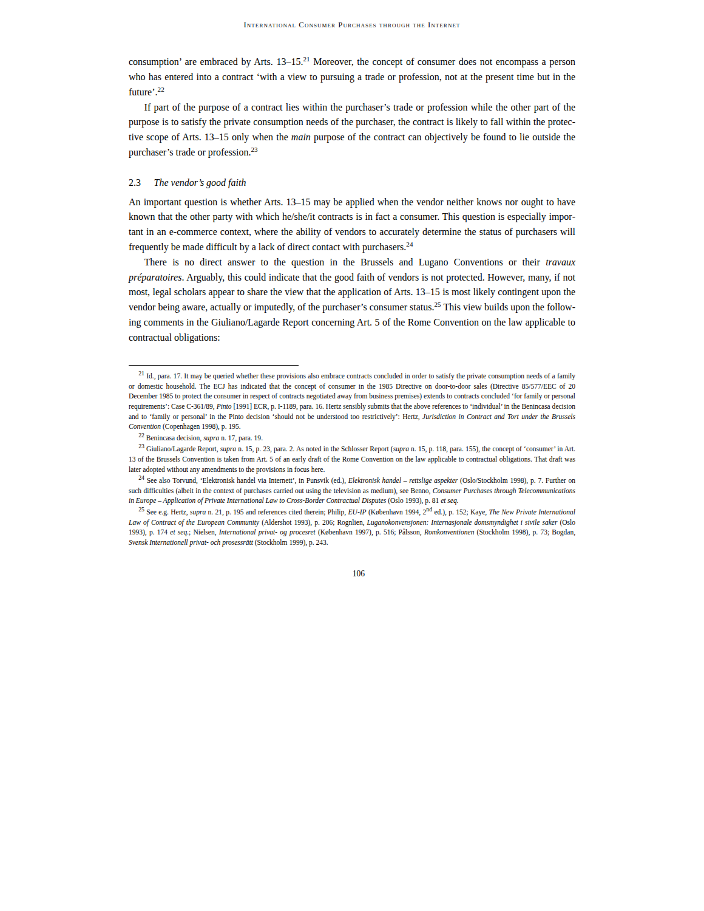International Consumer Purchases through the Internet
consumption’ are embraced by Arts. 13–15.21 Moreover, the concept of consumer does not encompass a person who has entered into a contract ‘with a view to pursuing a trade or profession, not at the present time but in the future’.22
If part of the purpose of a contract lies within the purchaser’s trade or profession while the other part of the purpose is to satisfy the private consumption needs of the purchaser, the contract is likely to fall within the protective scope of Arts. 13–15 only when the main purpose of the contract can objectively be found to lie outside the purchaser’s trade or profession.23
2.3 The vendor’s good faith
An important question is whether Arts. 13–15 may be applied when the vendor neither knows nor ought to have known that the other party with which he/she/it contracts is in fact a consumer. This question is especially important in an e-commerce context, where the ability of vendors to accurately determine the status of purchasers will frequently be made difficult by a lack of direct contact with purchasers.24
There is no direct answer to the question in the Brussels and Lugano Conventions or their travaux préparatoires. Arguably, this could indicate that the good faith of vendors is not protected. However, many, if not most, legal scholars appear to share the view that the application of Arts. 13–15 is most likely contingent upon the vendor being aware, actually or imputedly, of the purchaser’s consumer status.25 This view builds upon the following comments in the Giuliano/Lagarde Report concerning Art. 5 of the Rome Convention on the law applicable to contractual obligations:
21 Id., para. 17. It may be queried whether these provisions also embrace contracts concluded in order to satisfy the private consumption needs of a family or domestic household. The ECJ has indicated that the concept of consumer in the 1985 Directive on door-to-door sales (Directive 85/577/EEC of 20 December 1985 to protect the consumer in respect of contracts negotiated away from business premises) extends to contracts concluded ‘for family or personal requirements’: Case C-361/89, Pinto [1991] ECR, p. I-1189, para. 16. Hertz sensibly submits that the above references to ‘individual’ in the Benincasa decision and to ‘family or personal’ in the Pinto decision ‘should not be understood too restrictively’: Hertz, Jurisdiction in Contract and Tort under the Brussels Convention (Copenhagen 1998), p. 195.
22 Benincasa decision, supra n. 17, para. 19.
23 Giuliano/Lagarde Report, supra n. 15, p. 23, para. 2. As noted in the Schlosser Report (supra n. 15, p. 118, para. 155), the concept of ‘consumer’ in Art. 13 of the Brussels Convention is taken from Art. 5 of an early draft of the Rome Convention on the law applicable to contractual obligations. That draft was later adopted without any amendments to the provisions in focus here.
24 See also Torvund, ‘Elektronisk handel via Internett’, in Punsvik (ed.), Elektronisk handel – rettslige aspekter (Oslo/Stockholm 1998), p. 7. Further on such difficulties (albeit in the context of purchases carried out using the television as medium), see Benno, Consumer Purchases through Telecommunications in Europe – Application of Private International Law to Cross-Border Contractual Disputes (Oslo 1993), p. 81 et seq.
25 See e.g. Hertz, supra n. 21, p. 195 and references cited therein; Philip, EU-IP (København 1994, 2nd ed.), p. 152; Kaye, The New Private International Law of Contract of the European Community (Aldershot 1993), p. 206; Rognlien, Luganokonvensjonen: Internasjonale domsmyndighet i sivile saker (Oslo 1993), p. 174 et seq.; Nielsen, International privat- og procesret (København 1997), p. 516; Pålsson, Romkonventionen (Stockholm 1998), p. 73; Bogdan, Svensk Internationell privat- och prosessrätt (Stockholm 1999), p. 243.
106